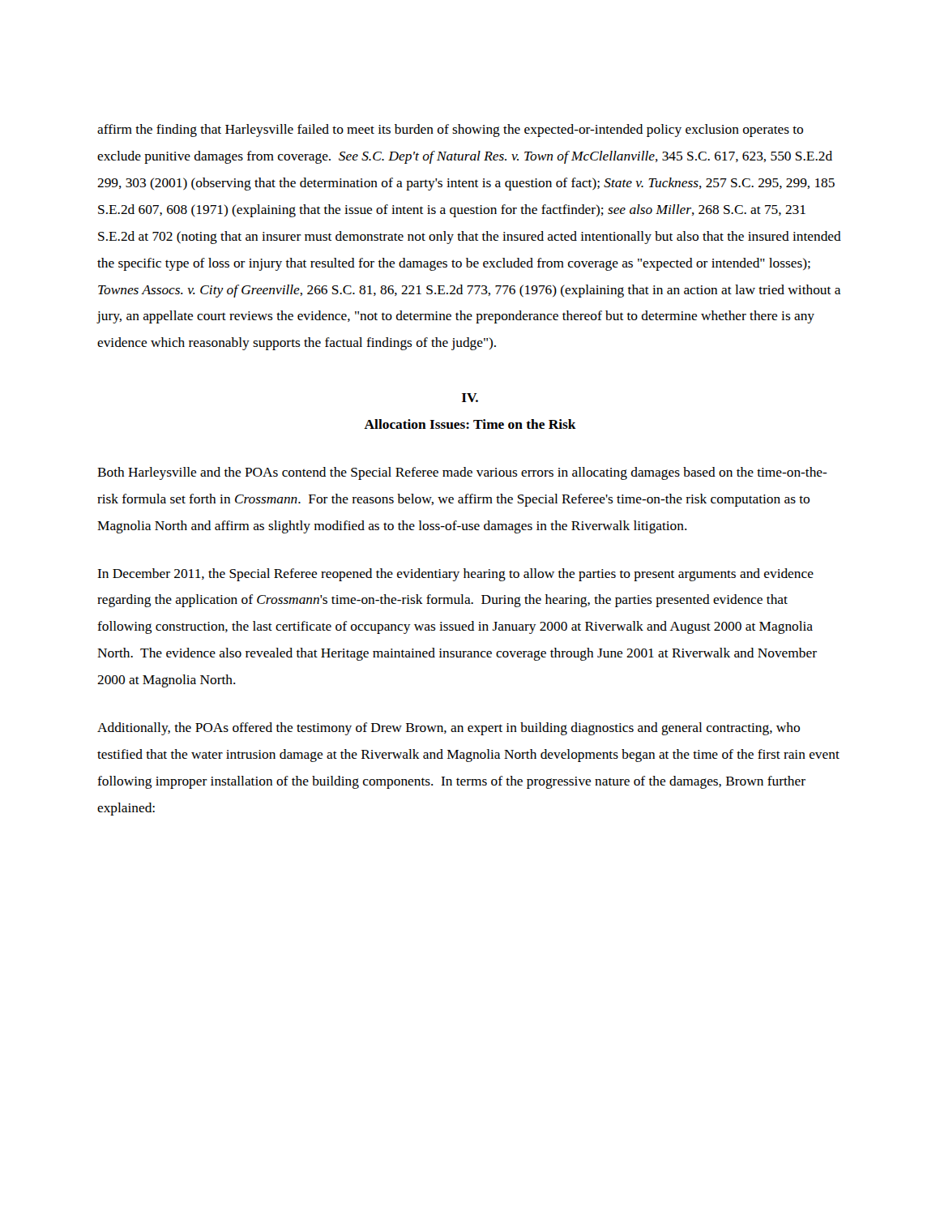affirm the finding that Harleysville failed to meet its burden of showing the expected-or-intended policy exclusion operates to exclude punitive damages from coverage. See S.C. Dep't of Natural Res. v. Town of McClellanville, 345 S.C. 617, 623, 550 S.E.2d 299, 303 (2001) (observing that the determination of a party's intent is a question of fact); State v. Tuckness, 257 S.C. 295, 299, 185 S.E.2d 607, 608 (1971) (explaining that the issue of intent is a question for the factfinder); see also Miller, 268 S.C. at 75, 231 S.E.2d at 702 (noting that an insurer must demonstrate not only that the insured acted intentionally but also that the insured intended the specific type of loss or injury that resulted for the damages to be excluded from coverage as "expected or intended" losses); Townes Assocs. v. City of Greenville, 266 S.C. 81, 86, 221 S.E.2d 773, 776 (1976) (explaining that in an action at law tried without a jury, an appellate court reviews the evidence, "not to determine the preponderance thereof but to determine whether there is any evidence which reasonably supports the factual findings of the judge").
IV. Allocation Issues: Time on the Risk
Both Harleysville and the POAs contend the Special Referee made various errors in allocating damages based on the time-on-the-risk formula set forth in Crossmann. For the reasons below, we affirm the Special Referee's time-on-the risk computation as to Magnolia North and affirm as slightly modified as to the loss-of-use damages in the Riverwalk litigation.
In December 2011, the Special Referee reopened the evidentiary hearing to allow the parties to present arguments and evidence regarding the application of Crossmann's time-on-the-risk formula. During the hearing, the parties presented evidence that following construction, the last certificate of occupancy was issued in January 2000 at Riverwalk and August 2000 at Magnolia North. The evidence also revealed that Heritage maintained insurance coverage through June 2001 at Riverwalk and November 2000 at Magnolia North.
Additionally, the POAs offered the testimony of Drew Brown, an expert in building diagnostics and general contracting, who testified that the water intrusion damage at the Riverwalk and Magnolia North developments began at the time of the first rain event following improper installation of the building components. In terms of the progressive nature of the damages, Brown further explained: